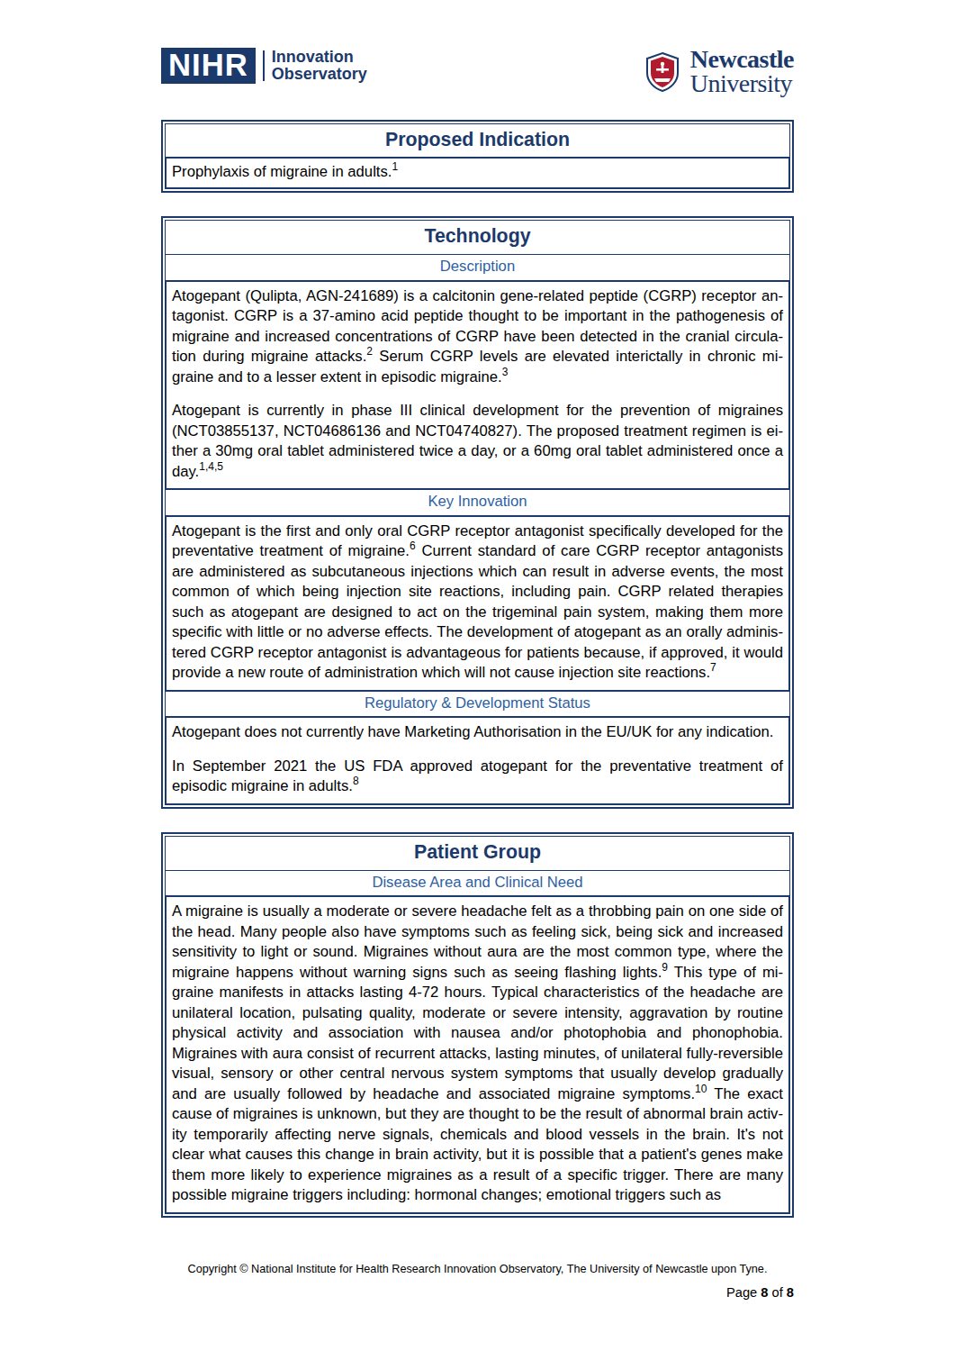NIHR Innovation
Observatory
Newcastle University
Proposed Indication
Prophylaxis of migraine in adults.1
Technology
Description
Atogepant (Qulipta, AGN-241689) is a calcitonin gene-related peptide (CGRP) receptor antagonist. CGRP is a 37-amino acid peptide thought to be important in the pathogenesis of migraine and increased concentrations of CGRP have been detected in the cranial circulation during migraine attacks.2 Serum CGRP levels are elevated interictally in chronic migraine and to a lesser extent in episodic migraine.3
Atogepant is currently in phase III clinical development for the prevention of migraines (NCT03855137, NCT04686136 and NCT04740827). The proposed treatment regimen is either a 30mg oral tablet administered twice a day, or a 60mg oral tablet administered once a day.1,4,5
Key Innovation
Atogepant is the first and only oral CGRP receptor antagonist specifically developed for the preventative treatment of migraine.6 Current standard of care CGRP receptor antagonists are administered as subcutaneous injections which can result in adverse events, the most common of which being injection site reactions, including pain. CGRP related therapies such as atogepant are designed to act on the trigeminal pain system, making them more specific with little or no adverse effects. The development of atogepant as an orally administered CGRP receptor antagonist is advantageous for patients because, if approved, it would provide a new route of administration which will not cause injection site reactions.7
Regulatory & Development Status
Atogepant does not currently have Marketing Authorisation in the EU/UK for any indication.
In September 2021 the US FDA approved atogepant for the preventative treatment of episodic migraine in adults.8
Patient Group
Disease Area and Clinical Need
A migraine is usually a moderate or severe headache felt as a throbbing pain on one side of the head. Many people also have symptoms such as feeling sick, being sick and increased sensitivity to light or sound. Migraines without aura are the most common type, where the migraine happens without warning signs such as seeing flashing lights.9 This type of migraine manifests in attacks lasting 4-72 hours. Typical characteristics of the headache are unilateral location, pulsating quality, moderate or severe intensity, aggravation by routine physical activity and association with nausea and/or photophobia and phonophobia. Migraines with aura consist of recurrent attacks, lasting minutes, of unilateral fully-reversible visual, sensory or other central nervous system symptoms that usually develop gradually and are usually followed by headache and associated migraine symptoms.10 The exact cause of migraines is unknown, but they are thought to be the result of abnormal brain activity temporarily affecting nerve signals, chemicals and blood vessels in the brain. It's not clear what causes this change in brain activity, but it is possible that a patient's genes make them more likely to experience migraines as a result of a specific trigger. There are many possible migraine triggers including: hormonal changes; emotional triggers such as
Copyright © National Institute for Health Research Innovation Observatory, The University of Newcastle upon Tyne.
Page 8 of 8